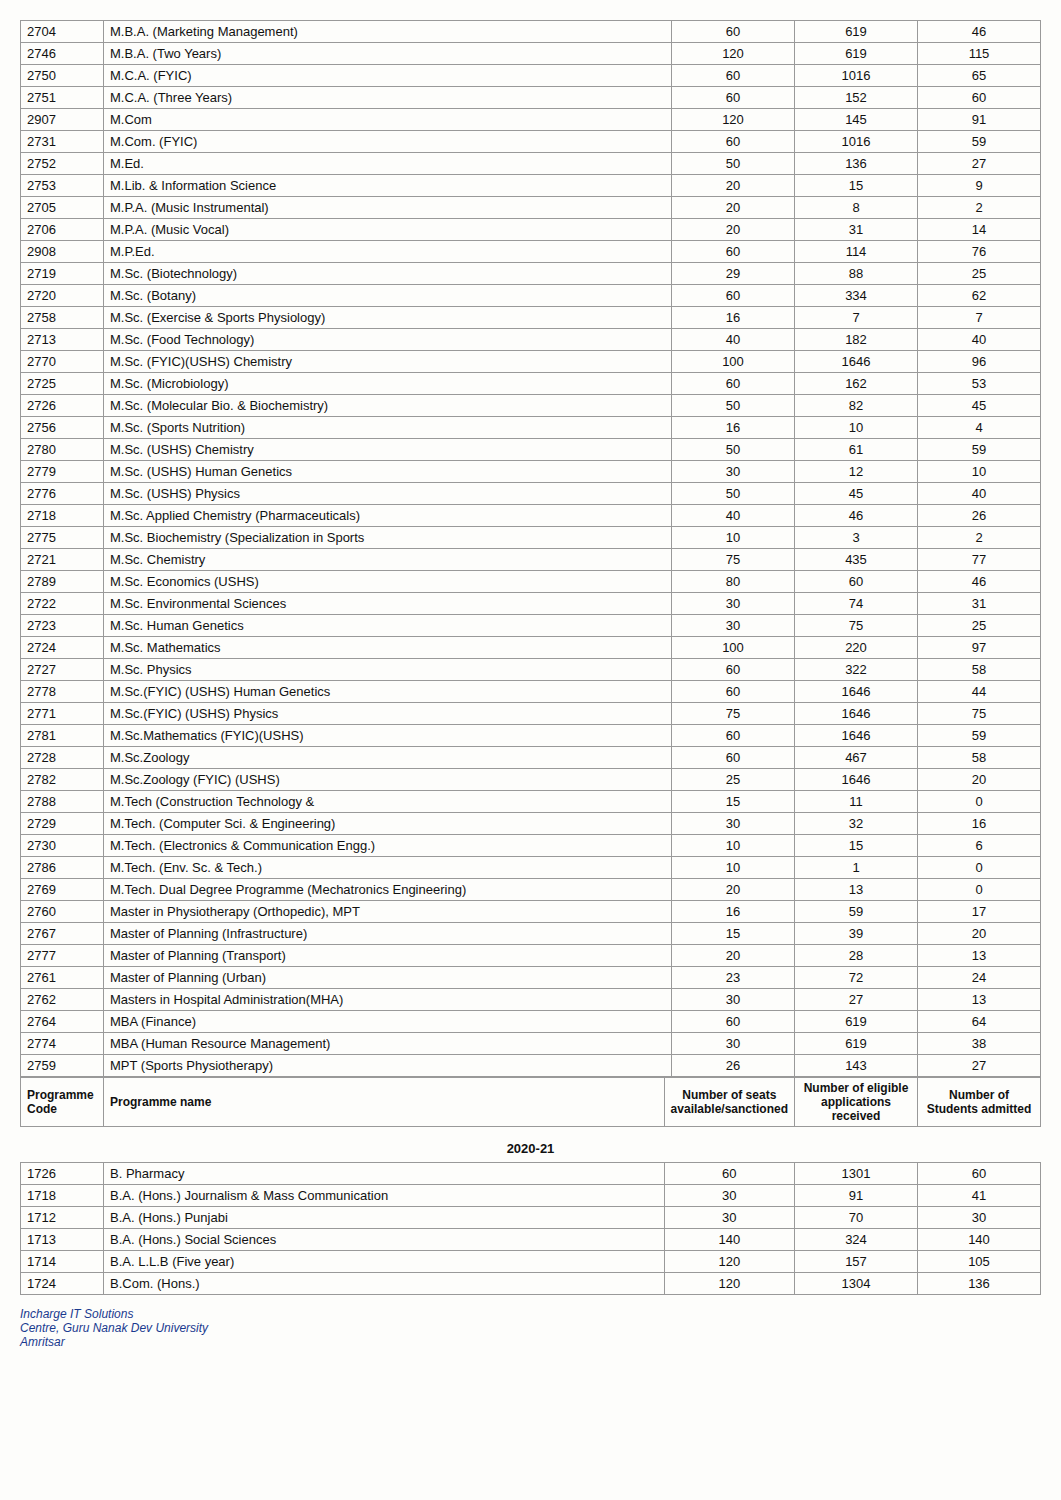| 2704 | M.B.A. (Marketing Management) | 60 | 619 | 46 |
| 2746 | M.B.A. (Two Years) | 120 | 619 | 115 |
| 2750 | M.C.A. (FYIC) | 60 | 1016 | 65 |
| 2751 | M.C.A. (Three Years) | 60 | 152 | 60 |
| 2907 | M.Com | 120 | 145 | 91 |
| 2731 | M.Com. (FYIC) | 60 | 1016 | 59 |
| 2752 | M.Ed. | 50 | 136 | 27 |
| 2753 | M.Lib. & Information Science | 20 | 15 | 9 |
| 2705 | M.P.A. (Music Instrumental) | 20 | 8 | 2 |
| 2706 | M.P.A. (Music Vocal) | 20 | 31 | 14 |
| 2908 | M.P.Ed. | 60 | 114 | 76 |
| 2719 | M.Sc. (Biotechnology) | 29 | 88 | 25 |
| 2720 | M.Sc. (Botany) | 60 | 334 | 62 |
| 2758 | M.Sc. (Exercise & Sports Physiology) | 16 | 7 | 7 |
| 2713 | M.Sc. (Food Technology) | 40 | 182 | 40 |
| 2770 | M.Sc. (FYIC)(USHS) Chemistry | 100 | 1646 | 96 |
| 2725 | M.Sc. (Microbiology) | 60 | 162 | 53 |
| 2726 | M.Sc. (Molecular Bio. & Biochemistry) | 50 | 82 | 45 |
| 2756 | M.Sc. (Sports Nutrition) | 16 | 10 | 4 |
| 2780 | M.Sc. (USHS) Chemistry | 50 | 61 | 59 |
| 2779 | M.Sc. (USHS) Human Genetics | 30 | 12 | 10 |
| 2776 | M.Sc. (USHS) Physics | 50 | 45 | 40 |
| 2718 | M.Sc. Applied Chemistry (Pharmaceuticals) | 40 | 46 | 26 |
| 2775 | M.Sc. Biochemistry (Specialization in Sports | 10 | 3 | 2 |
| 2721 | M.Sc. Chemistry | 75 | 435 | 77 |
| 2789 | M.Sc. Economics (USHS) | 80 | 60 | 46 |
| 2722 | M.Sc. Environmental Sciences | 30 | 74 | 31 |
| 2723 | M.Sc. Human Genetics | 30 | 75 | 25 |
| 2724 | M.Sc. Mathematics | 100 | 220 | 97 |
| 2727 | M.Sc. Physics | 60 | 322 | 58 |
| 2778 | M.Sc.(FYIC) (USHS) Human Genetics | 60 | 1646 | 44 |
| 2771 | M.Sc.(FYIC) (USHS) Physics | 75 | 1646 | 75 |
| 2781 | M.Sc.Mathematics (FYIC)(USHS) | 60 | 1646 | 59 |
| 2728 | M.Sc.Zoology | 60 | 467 | 58 |
| 2782 | M.Sc.Zoology (FYIC) (USHS) | 25 | 1646 | 20 |
| 2788 | M.Tech (Construction Technology & | 15 | 11 | 0 |
| 2729 | M.Tech. (Computer Sci. & Engineering) | 30 | 32 | 16 |
| 2730 | M.Tech. (Electronics & Communication Engg.) | 10 | 15 | 6 |
| 2786 | M.Tech. (Env. Sc. & Tech.) | 10 | 1 | 0 |
| 2769 | M.Tech. Dual Degree Programme (Mechatronics Engineering) | 20 | 13 | 0 |
| 2760 | Master in Physiotherapy (Orthopedic), MPT | 16 | 59 | 17 |
| 2767 | Master of Planning (Infrastructure) | 15 | 39 | 20 |
| 2777 | Master of Planning (Transport) | 20 | 28 | 13 |
| 2761 | Master of Planning (Urban) | 23 | 72 | 24 |
| 2762 | Masters in Hospital Administration(MHA) | 30 | 27 | 13 |
| 2764 | MBA (Finance) | 60 | 619 | 64 |
| 2774 | MBA (Human Resource Management) | 30 | 619 | 38 |
| 2759 | MPT (Sports Physiotherapy) | 26 | 143 | 27 |
| 2020-21 |
| Programme Code | Programme name | Number of seats available/sanctioned | Number of eligible applications received | Number of Students admitted |
| 1726 | B. Pharmacy | 60 | 1301 | 60 |
| 1718 | B.A. (Hons.) Journalism & Mass Communication | 30 | 91 | 41 |
| 1712 | B.A. (Hons.) Punjabi | 30 | 70 | 30 |
| 1713 | B.A. (Hons.) Social Sciences | 140 | 324 | 140 |
| 1714 | B.A. L.L.B (Five year) | 120 | 157 | 105 |
| 1724 | B.Com. (Hons.) | 120 | 1304 | 136 |
Incharge IT Solutions
Centre, Guru Nanak Dev University
Amritsar